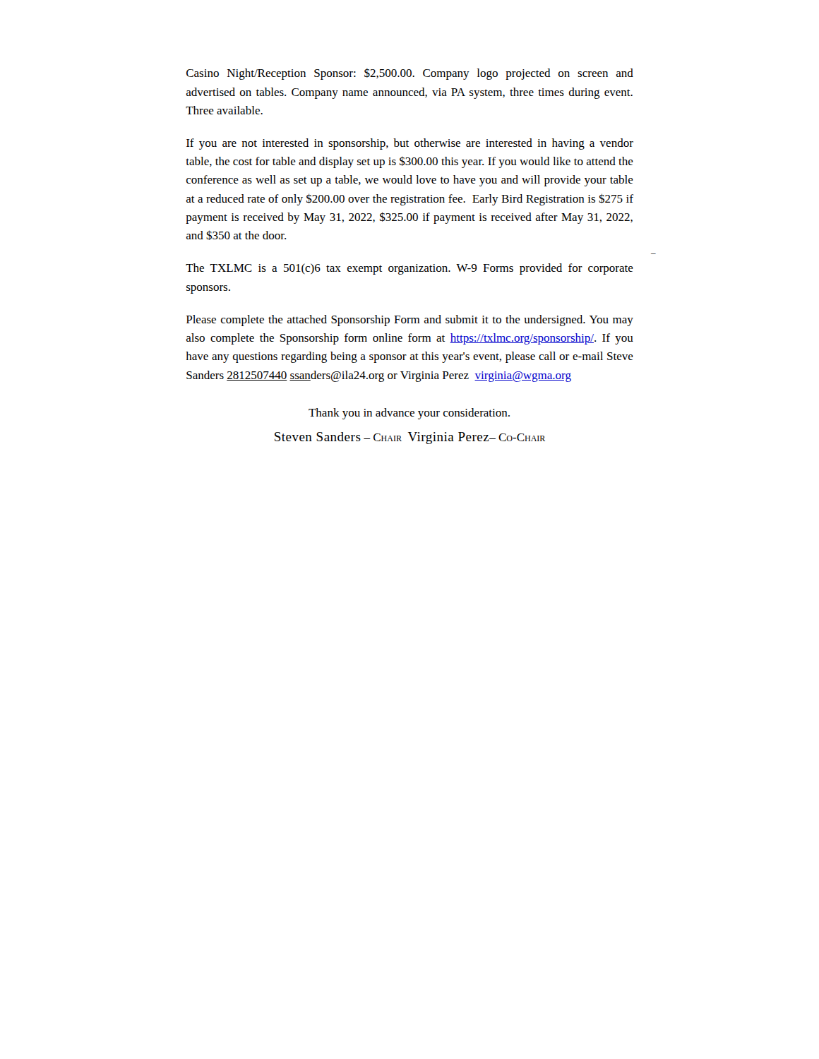Casino Night/Reception Sponsor: $2,500.00. Company logo projected on screen and advertised on tables. Company name announced, via PA system, three times during event. Three available.
If you are not interested in sponsorship, but otherwise are interested in having a vendor table, the cost for table and display set up is $300.00 this year. If you would like to attend the conference as well as set up a table, we would love to have you and will provide your table at a reduced rate of only $200.00 over the registration fee. Early Bird Registration is $275 if payment is received by May 31, 2022, $325.00 if payment is received after May 31, 2022, and $350 at the door.
The TXLMC is a 501(c)6 tax exempt organization. W-9 Forms provided for corporate sponsors.
Please complete the attached Sponsorship Form and submit it to the undersigned. You may also complete the Sponsorship form online form at https://txlmc.org/sponsorship/. If you have any questions regarding being a sponsor at this year's event, please call or e-mail Steve Sanders 2812507440 ssanders@ila24.org or Virginia Perez virginia@wgma.org
–
Thank you in advance your consideration.
Steven Sanders – Chair Virginia Perez– Co-Chair